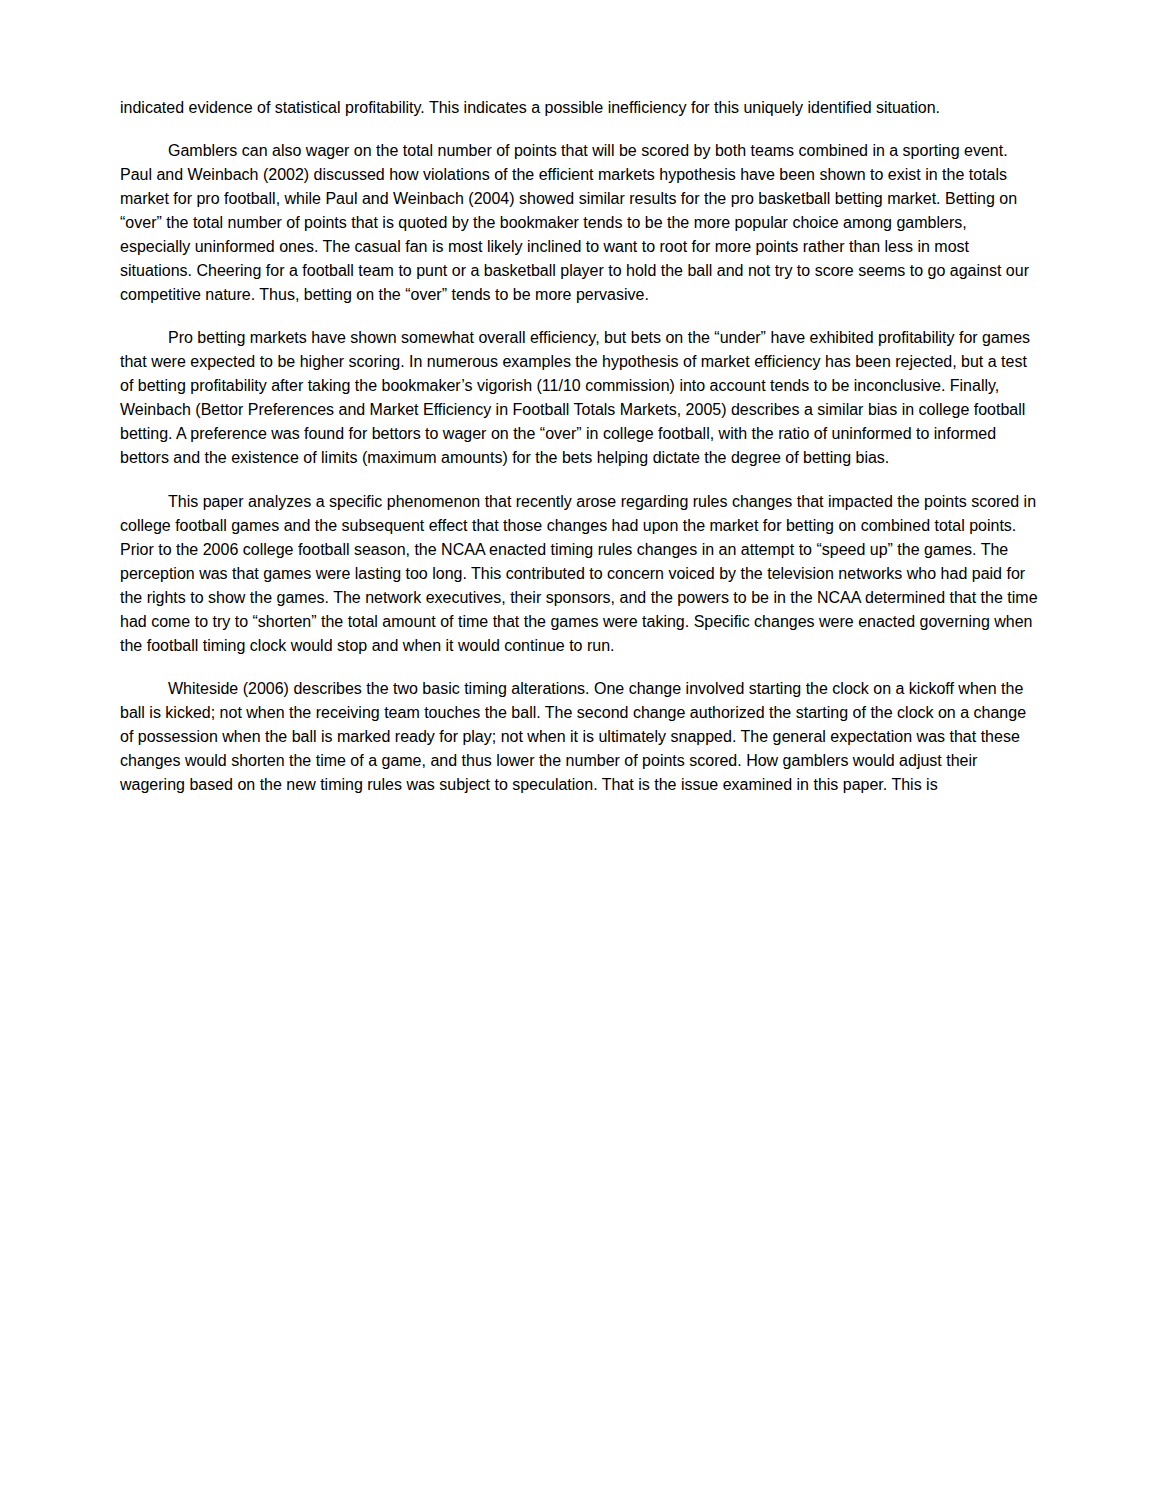indicated evidence of statistical profitability. This indicates a possible inefficiency for this uniquely identified situation.
Gamblers can also wager on the total number of points that will be scored by both teams combined in a sporting event. Paul and Weinbach (2002) discussed how violations of the efficient markets hypothesis have been shown to exist in the totals market for pro football, while Paul and Weinbach (2004) showed similar results for the pro basketball betting market. Betting on “over” the total number of points that is quoted by the bookmaker tends to be the more popular choice among gamblers, especially uninformed ones. The casual fan is most likely inclined to want to root for more points rather than less in most situations. Cheering for a football team to punt or a basketball player to hold the ball and not try to score seems to go against our competitive nature. Thus, betting on the “over” tends to be more pervasive.
Pro betting markets have shown somewhat overall efficiency, but bets on the “under” have exhibited profitability for games that were expected to be higher scoring. In numerous examples the hypothesis of market efficiency has been rejected, but a test of betting profitability after taking the bookmaker’s vigorish (11/10 commission) into account tends to be inconclusive. Finally, Weinbach (Bettor Preferences and Market Efficiency in Football Totals Markets, 2005) describes a similar bias in college football betting. A preference was found for bettors to wager on the “over” in college football, with the ratio of uninformed to informed bettors and the existence of limits (maximum amounts) for the bets helping dictate the degree of betting bias.
This paper analyzes a specific phenomenon that recently arose regarding rules changes that impacted the points scored in college football games and the subsequent effect that those changes had upon the market for betting on combined total points. Prior to the 2006 college football season, the NCAA enacted timing rules changes in an attempt to “speed up” the games. The perception was that games were lasting too long. This contributed to concern voiced by the television networks who had paid for the rights to show the games. The network executives, their sponsors, and the powers to be in the NCAA determined that the time had come to try to “shorten” the total amount of time that the games were taking. Specific changes were enacted governing when the football timing clock would stop and when it would continue to run.
Whiteside (2006) describes the two basic timing alterations. One change involved starting the clock on a kickoff when the ball is kicked; not when the receiving team touches the ball. The second change authorized the starting of the clock on a change of possession when the ball is marked ready for play; not when it is ultimately snapped. The general expectation was that these changes would shorten the time of a game, and thus lower the number of points scored. How gamblers would adjust their wagering based on the new timing rules was subject to speculation. That is the issue examined in this paper. This is